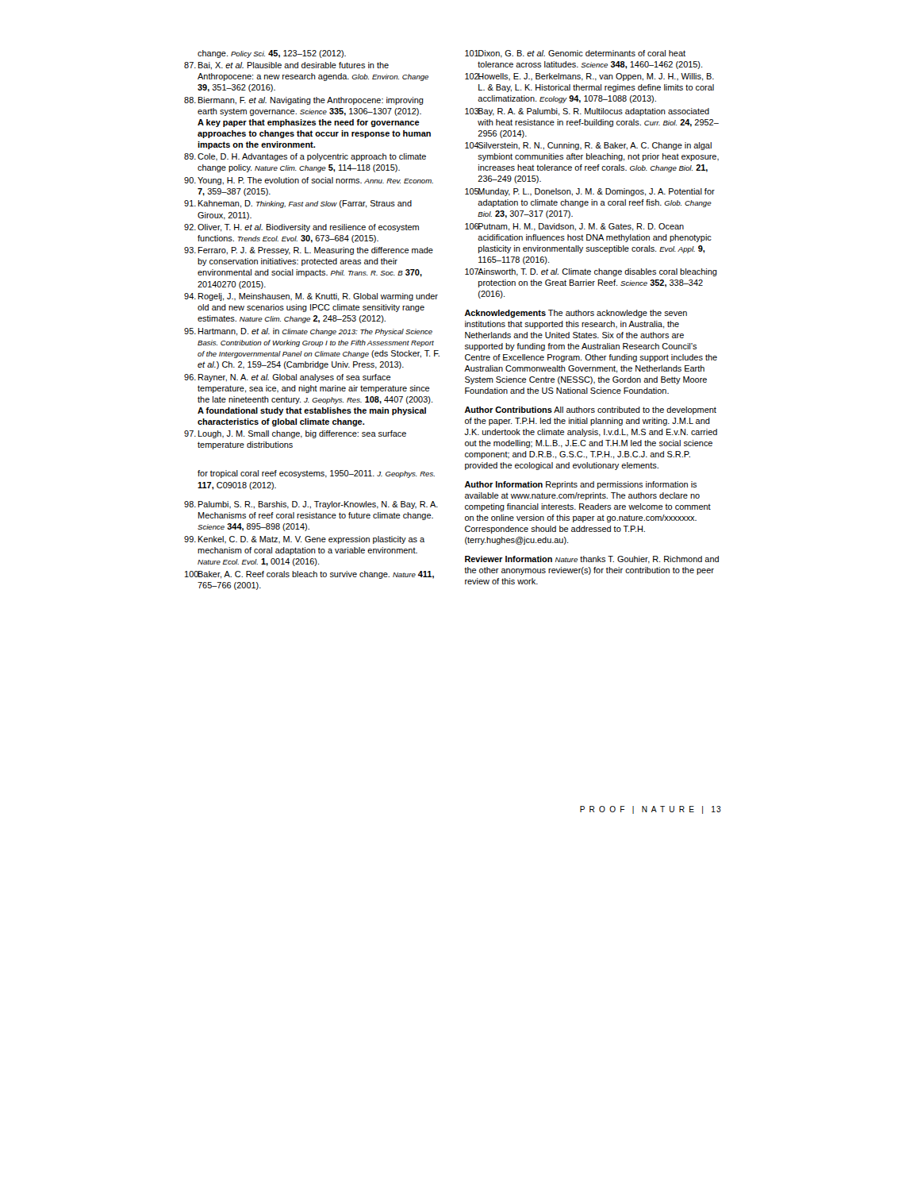change. Policy Sci. 45, 123–152 (2012).
87. Bai, X. et al. Plausible and desirable futures in the Anthropocene: a new research agenda. Glob. Environ. Change 39, 351–362 (2016).
88. Biermann, F. et al. Navigating the Anthropocene: improving earth system governance. Science 335, 1306–1307 (2012). A key paper that emphasizes the need for governance approaches to changes that occur in response to human impacts on the environment.
89. Cole, D. H. Advantages of a polycentric approach to climate change policy. Nature Clim. Change 5, 114–118 (2015).
90. Young, H. P. The evolution of social norms. Annu. Rev. Econom. 7, 359–387 (2015).
91. Kahneman, D. Thinking, Fast and Slow (Farrar, Straus and Giroux, 2011).
92. Oliver, T. H. et al. Biodiversity and resilience of ecosystem functions. Trends Ecol. Evol. 30, 673–684 (2015).
93. Ferraro, P. J. & Pressey, R. L. Measuring the difference made by conservation initiatives: protected areas and their environmental and social impacts. Phil. Trans. R. Soc. B 370, 20140270 (2015).
94. Rogelj, J., Meinshausen, M. & Knutti, R. Global warming under old and new scenarios using IPCC climate sensitivity range estimates. Nature Clim. Change 2, 248–253 (2012).
95. Hartmann, D. et al. in Climate Change 2013: The Physical Science Basis. Contribution of Working Group I to the Fifth Assessment Report of the Intergovernmental Panel on Climate Change (eds Stocker, T. F. et al.) Ch. 2, 159–254 (Cambridge Univ. Press, 2013).
96. Rayner, N. A. et al. Global analyses of sea surface temperature, sea ice, and night marine air temperature since the late nineteenth century. J. Geophys. Res. 108, 4407 (2003). A foundational study that establishes the main physical characteristics of global climate change.
97. Lough, J. M. Small change, big difference: sea surface temperature distributions
for tropical coral reef ecosystems, 1950–2011. J. Geophys. Res. 117, C09018 (2012).
98. Palumbi, S. R., Barshis, D. J., Traylor-Knowles, N. & Bay, R. A. Mechanisms of reef coral resistance to future climate change. Science 344, 895–898 (2014).
99. Kenkel, C. D. & Matz, M. V. Gene expression plasticity as a mechanism of coral adaptation to a variable environment. Nature Ecol. Evol. 1, 0014 (2016).
100. Baker, A. C. Reef corals bleach to survive change. Nature 411, 765–766 (2001).
101. Dixon, G. B. et al. Genomic determinants of coral heat tolerance across latitudes. Science 348, 1460–1462 (2015).
102. Howells, E. J., Berkelmans, R., van Oppen, M. J. H., Willis, B. L. & Bay, L. K. Historical thermal regimes define limits to coral acclimatization. Ecology 94, 1078–1088 (2013).
103. Bay, R. A. & Palumbi, S. R. Multilocus adaptation associated with heat resistance in reef-building corals. Curr. Biol. 24, 2952–2956 (2014).
104. Silverstein, R. N., Cunning, R. & Baker, A. C. Change in algal symbiont communities after bleaching, not prior heat exposure, increases heat tolerance of reef corals. Glob. Change Biol. 21, 236–249 (2015).
105. Munday, P. L., Donelson, J. M. & Domingos, J. A. Potential for adaptation to climate change in a coral reef fish. Glob. Change Biol. 23, 307–317 (2017).
106. Putnam, H. M., Davidson, J. M. & Gates, R. D. Ocean acidification influences host DNA methylation and phenotypic plasticity in environmentally susceptible corals. Evol. Appl. 9, 1165–1178 (2016).
107. Ainsworth, T. D. et al. Climate change disables coral bleaching protection on the Great Barrier Reef. Science 352, 338–342 (2016).
Acknowledgements The authors acknowledge the seven institutions that supported this research, in Australia, the Netherlands and the United States. Six of the authors are supported by funding from the Australian Research Council’s Centre of Excellence Program. Other funding support includes the Australian Commonwealth Government, the Netherlands Earth System Science Centre (NESSC), the Gordon and Betty Moore Foundation and the US National Science Foundation.
Author Contributions All authors contributed to the development of the paper. T.P.H. led the initial planning and writing. J.M.L and J.K. undertook the climate analysis, I.v.d.L, M.S and E.v.N. carried out the modelling; M.L.B., J.E.C and T.H.M led the social science component; and D.R.B., G.S.C., T.P.H., J.B.C.J. and S.R.P. provided the ecological and evolutionary elements.
Author Information Reprints and permissions information is available at www.nature.com/reprints. The authors declare no competing financial interests. Readers are welcome to comment on the online version of this paper at go.nature.com/xxxxxxx. Correspondence should be addressed to T.P.H. (terry.hughes@jcu.edu.au).
Reviewer Information Nature thanks T. Gouhier, R. Richmond and the other anonymous reviewer(s) for their contribution to the peer review of this work.
P R O O F | N A T U R E | 13